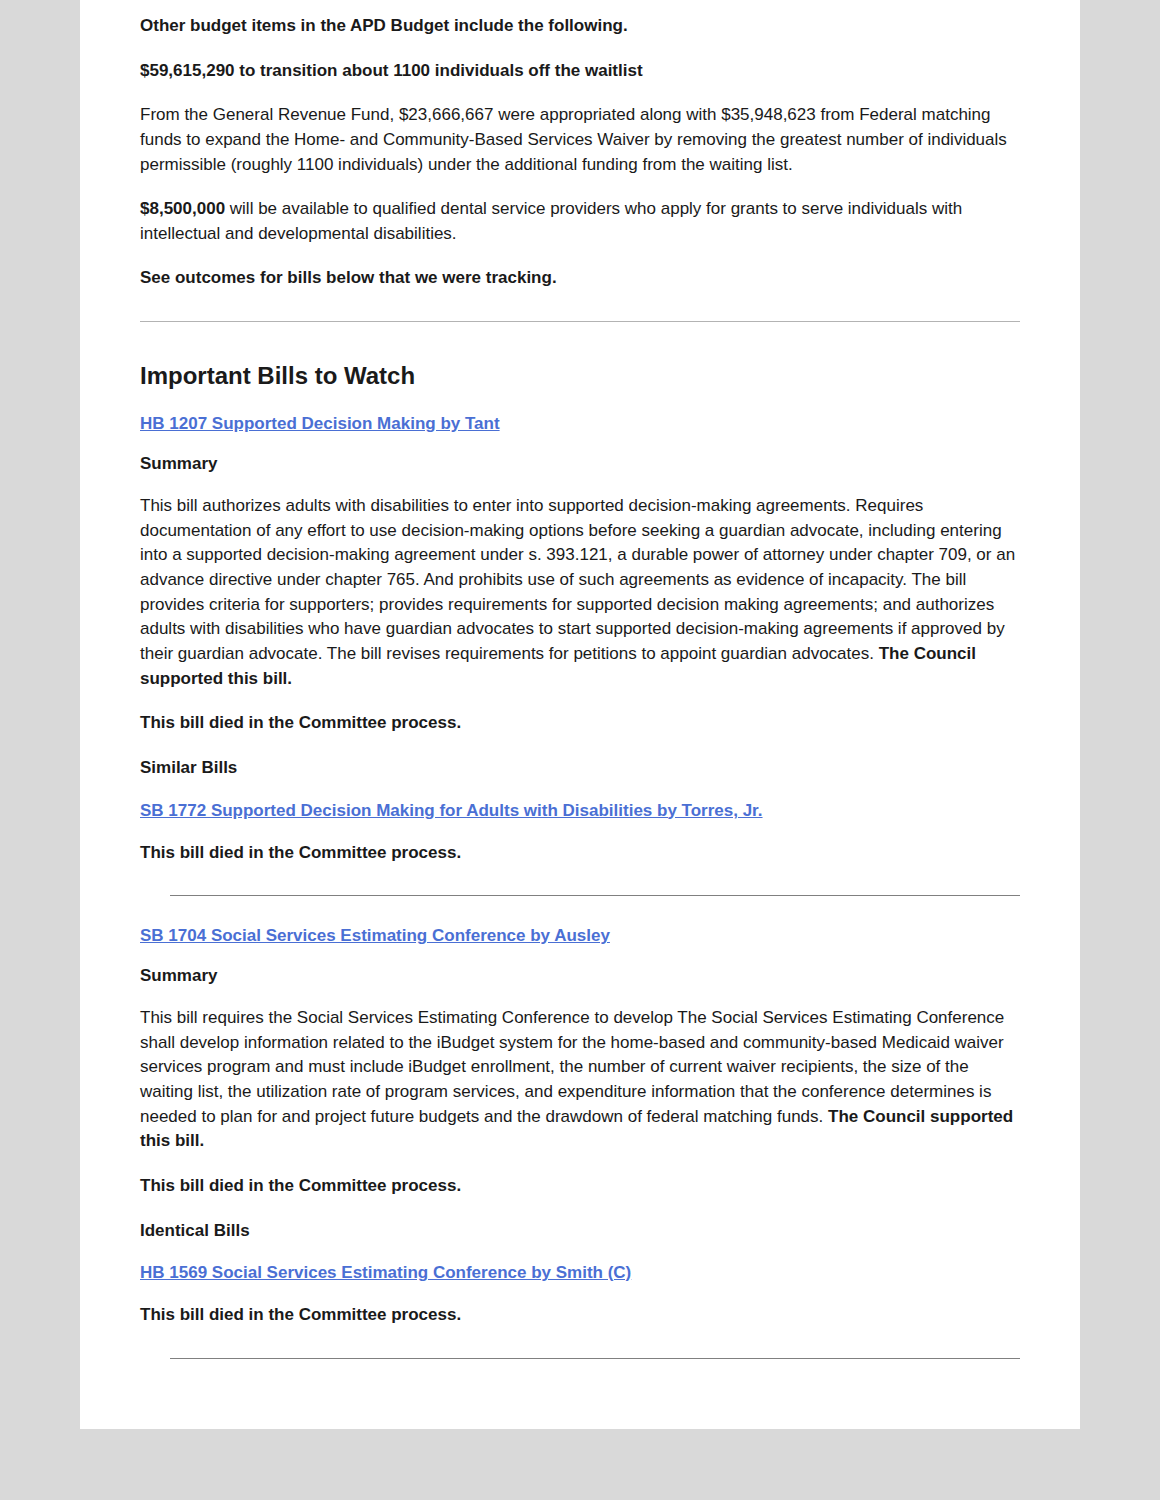Other budget items in the APD Budget include the following.
$59,615,290 to transition about 1100 individuals off the waitlist
From the General Revenue Fund, $23,666,667 were appropriated along with $35,948,623 from Federal matching funds to expand the Home- and Community-Based Services Waiver by removing the greatest number of individuals permissible (roughly 1100 individuals) under the additional funding from the waiting list.
$8,500,000 will be available to qualified dental service providers who apply for grants to serve individuals with intellectual and developmental disabilities.
See outcomes for bills below that we were tracking.
Important Bills to Watch
HB 1207 Supported Decision Making by Tant
Summary
This bill authorizes adults with disabilities to enter into supported decision-making agreements. Requires documentation of any effort to use decision-making options before seeking a guardian advocate, including entering into a supported decision-making agreement under s. 393.121, a durable power of attorney under chapter 709, or an advance directive under chapter 765. And prohibits use of such agreements as evidence of incapacity. The bill provides criteria for supporters; provides requirements for supported decision making agreements; and authorizes adults with disabilities who have guardian advocates to start supported decision-making agreements if approved by their guardian advocate. The bill revises requirements for petitions to appoint guardian advocates. The Council supported this bill.
This bill died in the Committee process.
Similar Bills
SB 1772 Supported Decision Making for Adults with Disabilities by Torres, Jr.
This bill died in the Committee process.
SB 1704 Social Services Estimating Conference by Ausley
Summary
This bill requires the Social Services Estimating Conference to develop The Social Services Estimating Conference shall develop information related to the iBudget system for the home-based and community-based Medicaid waiver services program and must include iBudget enrollment, the number of current waiver recipients, the size of the waiting list, the utilization rate of program services, and expenditure information that the conference determines is needed to plan for and project future budgets and the drawdown of federal matching funds. The Council supported this bill.
This bill died in the Committee process.
Identical Bills
HB 1569 Social Services Estimating Conference by Smith (C)
This bill died in the Committee process.